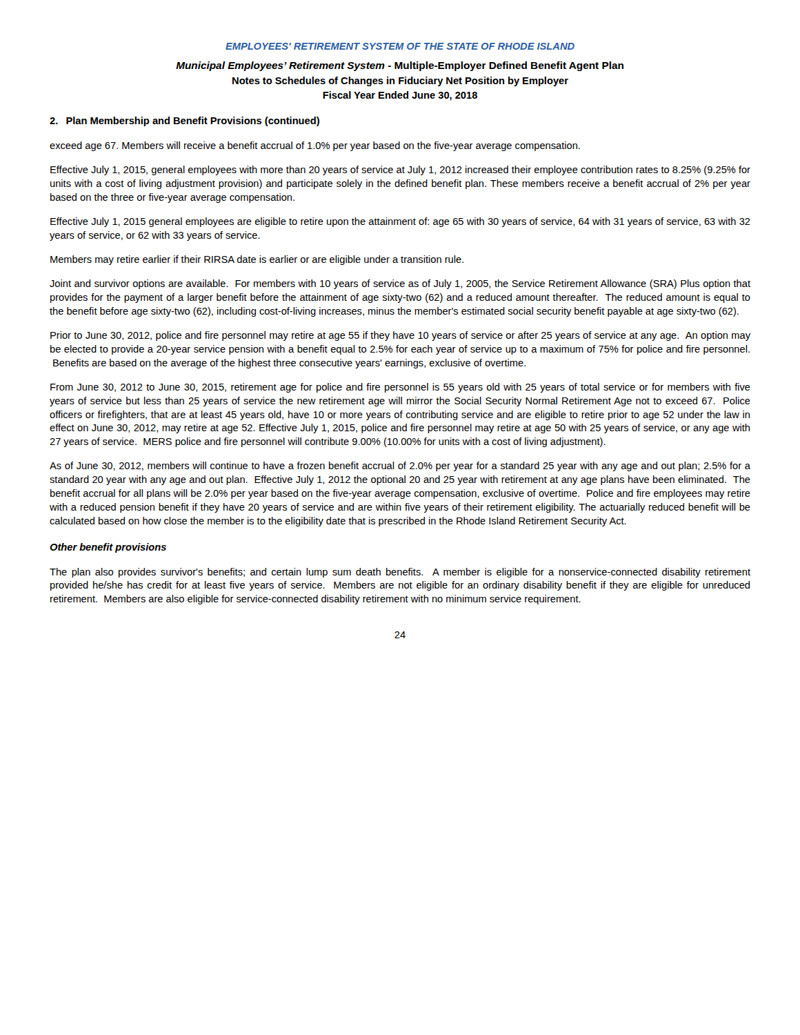EMPLOYEES' RETIREMENT SYSTEM OF THE STATE OF RHODE ISLAND
Municipal Employees’ Retirement System - Multiple-Employer Defined Benefit Agent Plan
Notes to Schedules of Changes in Fiduciary Net Position by Employer
Fiscal Year Ended June 30, 2018
2. Plan Membership and Benefit Provisions (continued)
exceed age 67. Members will receive a benefit accrual of 1.0% per year based on the five-year average compensation.
Effective July 1, 2015, general employees with more than 20 years of service at July 1, 2012 increased their employee contribution rates to 8.25% (9.25% for units with a cost of living adjustment provision) and participate solely in the defined benefit plan. These members receive a benefit accrual of 2% per year based on the three or five-year average compensation.
Effective July 1, 2015 general employees are eligible to retire upon the attainment of: age 65 with 30 years of service, 64 with 31 years of service, 63 with 32 years of service, or 62 with 33 years of service.
Members may retire earlier if their RIRSA date is earlier or are eligible under a transition rule.
Joint and survivor options are available. For members with 10 years of service as of July 1, 2005, the Service Retirement Allowance (SRA) Plus option that provides for the payment of a larger benefit before the attainment of age sixty-two (62) and a reduced amount thereafter. The reduced amount is equal to the benefit before age sixty-two (62), including cost-of-living increases, minus the member's estimated social security benefit payable at age sixty-two (62).
Prior to June 30, 2012, police and fire personnel may retire at age 55 if they have 10 years of service or after 25 years of service at any age. An option may be elected to provide a 20-year service pension with a benefit equal to 2.5% for each year of service up to a maximum of 75% for police and fire personnel. Benefits are based on the average of the highest three consecutive years' earnings, exclusive of overtime.
From June 30, 2012 to June 30, 2015, retirement age for police and fire personnel is 55 years old with 25 years of total service or for members with five years of service but less than 25 years of service the new retirement age will mirror the Social Security Normal Retirement Age not to exceed 67. Police officers or firefighters, that are at least 45 years old, have 10 or more years of contributing service and are eligible to retire prior to age 52 under the law in effect on June 30, 2012, may retire at age 52. Effective July 1, 2015, police and fire personnel may retire at age 50 with 25 years of service, or any age with 27 years of service. MERS police and fire personnel will contribute 9.00% (10.00% for units with a cost of living adjustment).
As of June 30, 2012, members will continue to have a frozen benefit accrual of 2.0% per year for a standard 25 year with any age and out plan; 2.5% for a standard 20 year with any age and out plan. Effective July 1, 2012 the optional 20 and 25 year with retirement at any age plans have been eliminated. The benefit accrual for all plans will be 2.0% per year based on the five-year average compensation, exclusive of overtime. Police and fire employees may retire with a reduced pension benefit if they have 20 years of service and are within five years of their retirement eligibility. The actuarially reduced benefit will be calculated based on how close the member is to the eligibility date that is prescribed in the Rhode Island Retirement Security Act.
Other benefit provisions
The plan also provides survivor's benefits; and certain lump sum death benefits. A member is eligible for a nonservice-connected disability retirement provided he/she has credit for at least five years of service. Members are not eligible for an ordinary disability benefit if they are eligible for unreduced retirement. Members are also eligible for service-connected disability retirement with no minimum service requirement.
24